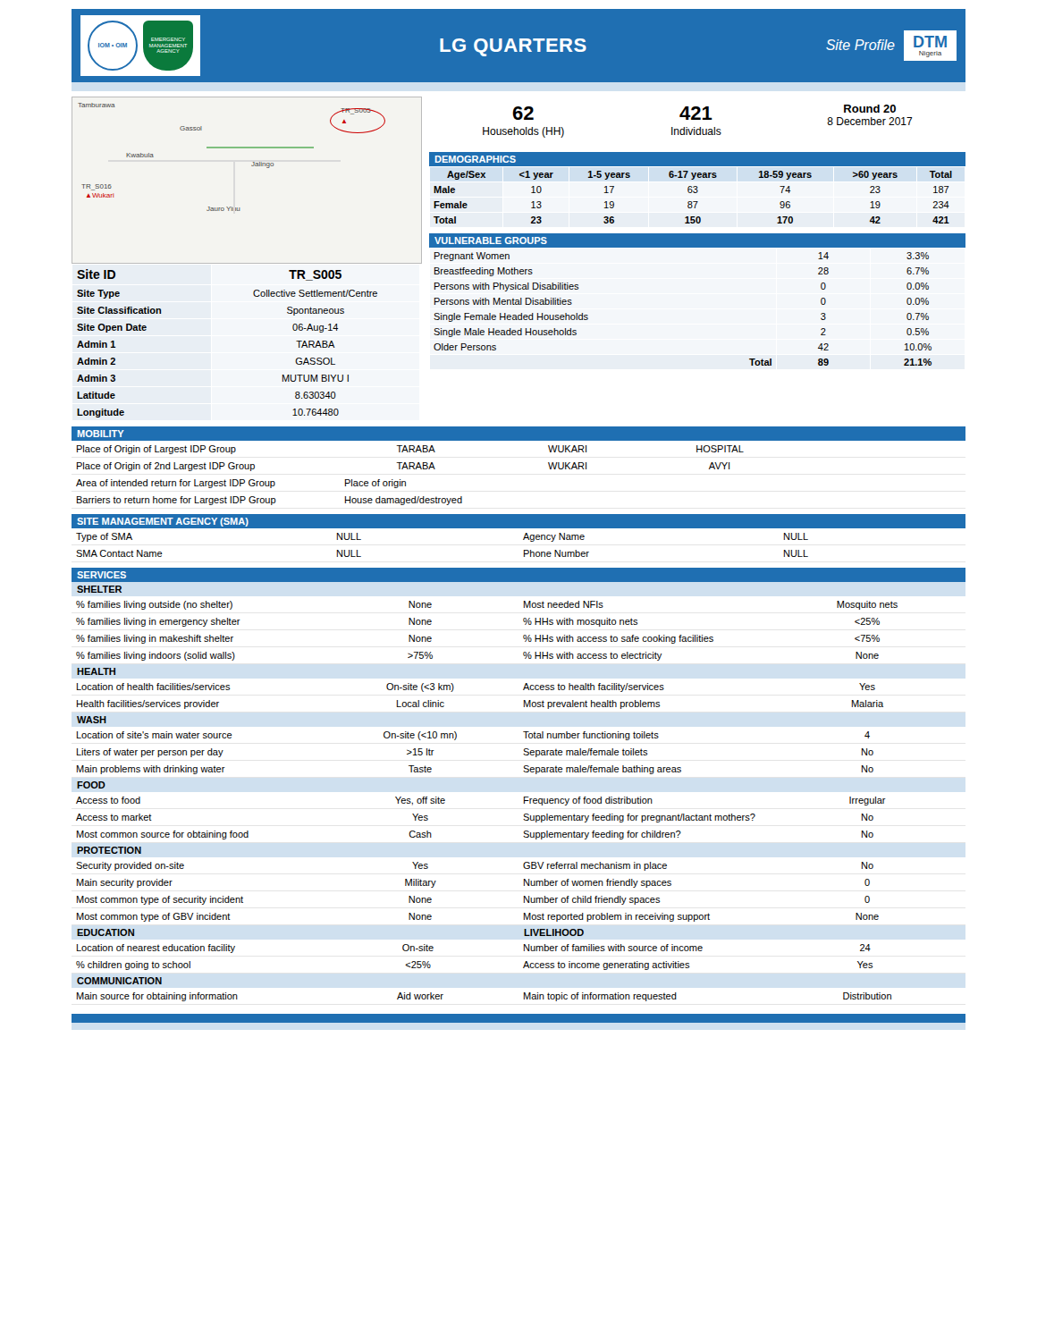IOM • OIM
EMERGENCY
MANAGEMENT
AGENCY
LG QUARTERS
Site Profile
DTMNigeria
Tamburawa
Gassol
Kwabula
TR_S016
▲Wukari
Jalingo
Jauro Yinu
TR_S005
▲
| Site ID | TR_S005 |
| Site Type | Collective Settlement/Centre |
| Site Classification | Spontaneous |
| Site Open Date | 06-Aug-14 |
| Admin 1 | TARABA |
| Admin 2 | GASSOL |
| Admin 3 | MUTUM BIYU I |
| Latitude | 8.630340 |
| Longitude | 10.764480 |
62
Households (HH)
421
Individuals
Round 20
8 December 2017
DEMOGRAPHICS
| Age/Sex | <1 year | 1-5 years | 6-17 years | 18-59 years | >60 years | Total |
| --- | --- | --- | --- | --- | --- | --- |
| Male | 10 | 17 | 63 | 74 | 23 | 187 |
| Female | 13 | 19 | 87 | 96 | 19 | 234 |
| Total | 23 | 36 | 150 | 170 | 42 | 421 |
VULNERABLE GROUPS
| Pregnant Women | 14 | 3.3% |
| Breastfeeding Mothers | 28 | 6.7% |
| Persons with Physical Disabilities | 0 | 0.0% |
| Persons with Mental Disabilities | 0 | 0.0% |
| Single Female Headed Households | 3 | 0.7% |
| Single Male Headed Households | 2 | 0.5% |
| Older Persons | 42 | 10.0% |
| Total | 89 | 21.1% |
MOBILITY
| Place of Origin of Largest IDP Group | TARABA | WUKARI | HOSPITAL | |
| Place of Origin of 2nd Largest IDP Group | TARABA | WUKARI | AVYI | |
| Area of intended return for Largest IDP Group | Place of origin |
| Barriers to return home for Largest IDP Group | House damaged/destroyed |
SITE MANAGEMENT AGENCY (SMA)
| Type of SMA | NULL | Agency Name | NULL |
| SMA Contact Name | NULL | Phone Number | NULL |
SERVICES
SHELTER
| % families living outside (no shelter) | None | Most needed NFIs | Mosquito nets |
| % families living in emergency shelter | None | % HHs with mosquito nets | <25% |
| % families living in makeshift shelter | None | % HHs with access to safe cooking facilities | <75% |
| % families living indoors (solid walls) | >75% | % HHs with access to electricity | None |
HEALTH
| Location of health facilities/services | On-site (<3 km) | Access to health facility/services | Yes |
| Health facilities/services provider | Local clinic | Most prevalent health problems | Malaria |
WASH
| Location of site's main water source | On-site (<10 mn) | Total number functioning toilets | 4 |
| Liters of water per person per day | >15 ltr | Separate male/female toilets | No |
| Main problems with drinking water | Taste | Separate male/female bathing areas | No |
FOOD
| Access to food | Yes, off site | Frequency of food distribution | Irregular |
| Access to market | Yes | Supplementary feeding for pregnant/lactant mothers? | No |
| Most common source for obtaining food | Cash | Supplementary feeding for children? | No |
PROTECTION
| Security provided on-site | Yes | GBV referral mechanism in place | No |
| Main security provider | Military | Number of women friendly spaces | 0 |
| Most common type of security incident | None | Number of child friendly spaces | 0 |
| Most common type of GBV incident | None | Most reported problem in receiving support | None |
EDUCATION
| Location of nearest education facility | On-site |
| % children going to school | <25% |
LIVELIHOOD
| Number of families with source of income | 24 |
| Access to income generating activities | Yes |
COMMUNICATION
| Main source for obtaining information | Aid worker | Main topic of information requested | Distribution |